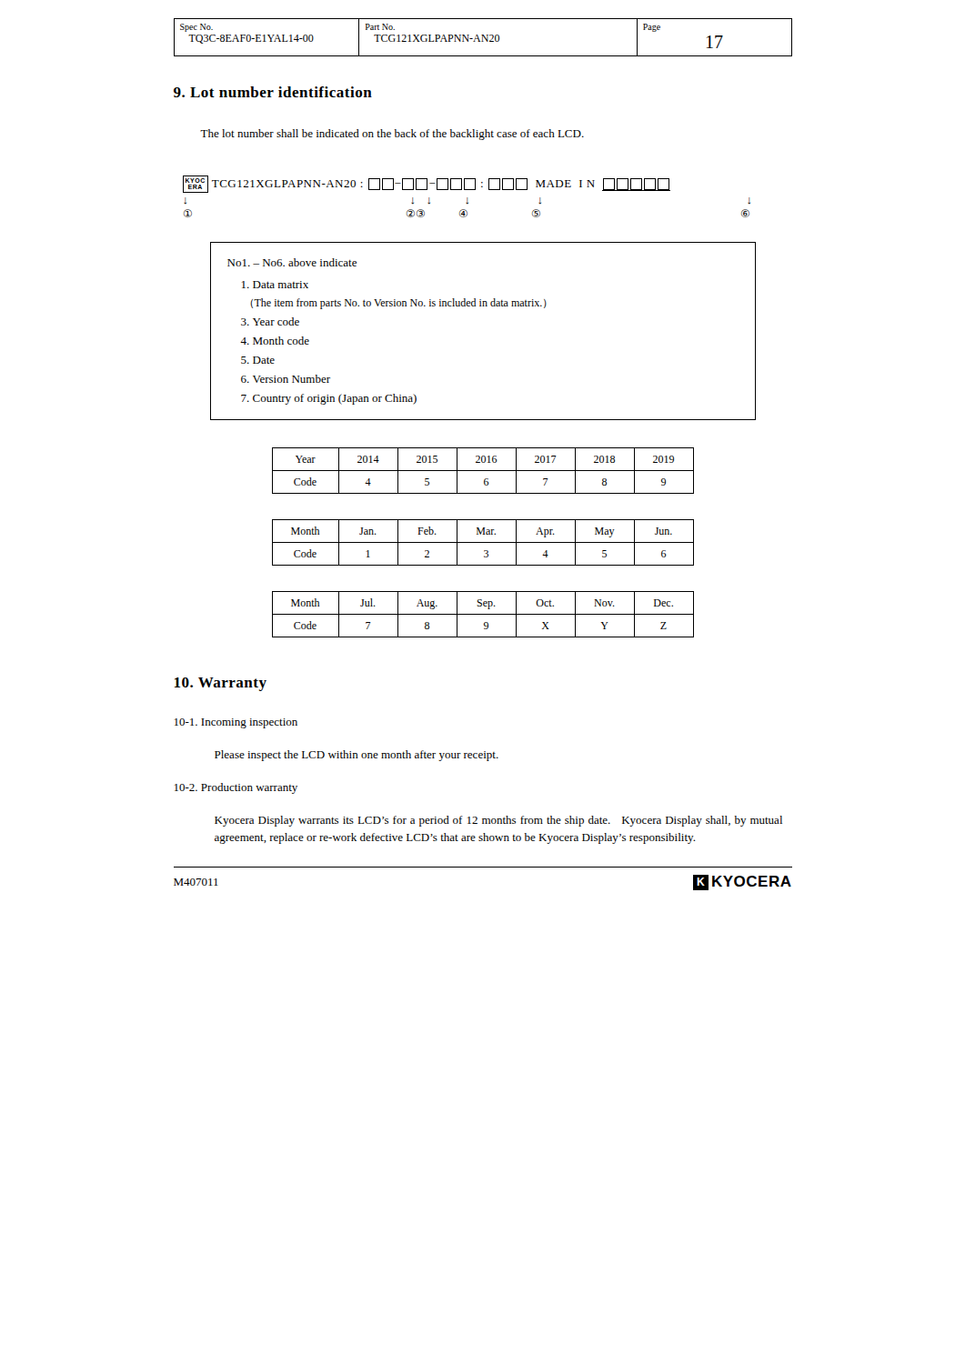| Spec No. TQ3C-8EAF0-E1YAL14-00 | Part No. TCG121XGLPAPNN-AN20 | Page 17 |
9. Lot number identification
The lot number shall be indicated on the back of the backlight case of each LCD.
KYOC
ERATCG121XGLPAPNN-AN20 : − − : MADE I N
↓ ↓ ↓ ↓ ↓ ↓
① ②③ ④ ⑤ ⑥
No1. – No6. above indicate
Data matrix
（The item from parts No. to Version No. is included in data matrix.）
Year code
Month code
Date
Version Number
Country of origin (Japan or China)
| Year | 2014 | 2015 | 2016 | 2017 | 2018 | 2019 |
| Code | 4 | 5 | 6 | 7 | 8 | 9 |
| Month | Jan. | Feb. | Mar. | Apr. | May | Jun. |
| Code | 1 | 2 | 3 | 4 | 5 | 6 |
| Month | Jul. | Aug. | Sep. | Oct. | Nov. | Dec. |
| Code | 7 | 8 | 9 | X | Y | Z |
10. Warranty
10-1. Incoming inspection
Please inspect the LCD within one month after your receipt.
10-2. Production warranty
Kyocera Display warrants its LCD’s for a period of 12 months from the ship date. Kyocera Display shall, by mutual agreement, replace or re-work defective LCD’s that are shown to be Kyocera Display’s responsibility.
M407011 KKYOCERA